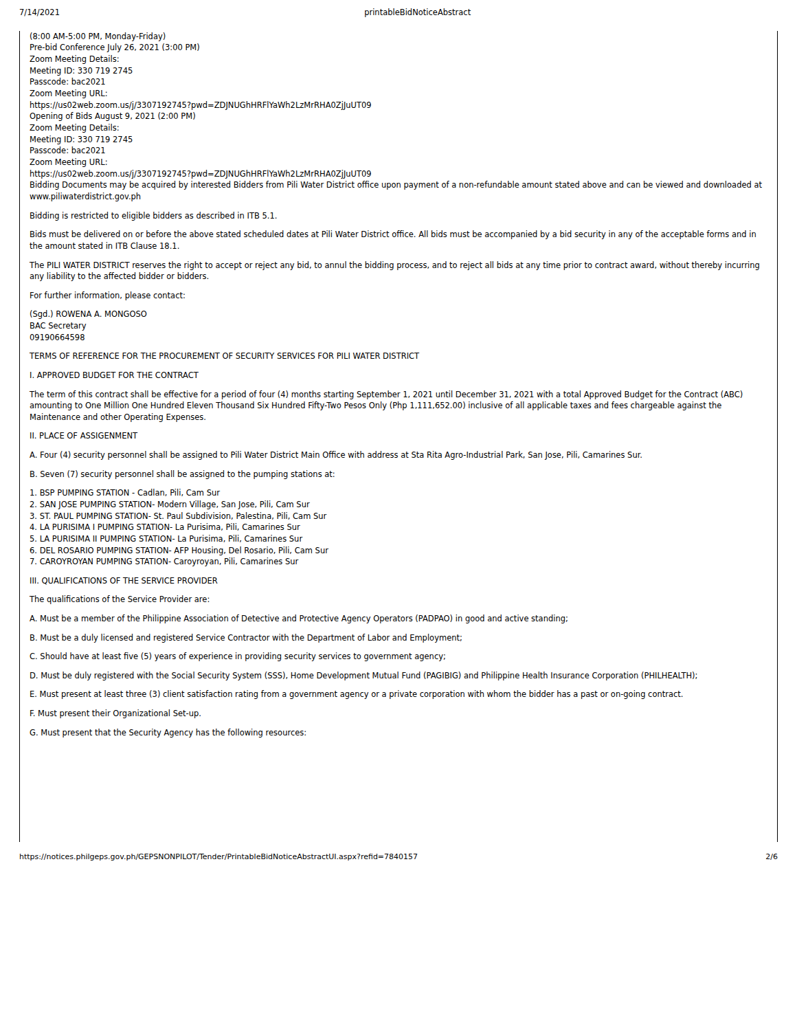7/14/2021
printableBidNoticeAbstract
(8:00 AM-5:00 PM, Monday-Friday)
Pre-bid Conference July 26, 2021 (3:00 PM)
Zoom Meeting Details:
Meeting ID: 330 719 2745
Passcode: bac2021
Zoom Meeting URL:
https://us02web.zoom.us/j/3307192745?pwd=ZDJNUGhHRFlYaWh2LzMrRHA0ZjJuUT09
Opening of Bids August 9, 2021 (2:00 PM)
Zoom Meeting Details:
Meeting ID: 330 719 2745
Passcode: bac2021
Zoom Meeting URL:
https://us02web.zoom.us/j/3307192745?pwd=ZDJNUGhHRFlYaWh2LzMrRHA0ZjJuUT09
Bidding Documents may be acquired by interested Bidders from Pili Water District office upon payment of a non-refundable amount stated above and can be viewed and downloaded at www.piliwaterdistrict.gov.ph
Bidding is restricted to eligible bidders as described in ITB 5.1.
Bids must be delivered on or before the above stated scheduled dates at Pili Water District office. All bids must be accompanied by a bid security in any of the acceptable forms and in the amount stated in ITB Clause 18.1.
The PILI WATER DISTRICT reserves the right to accept or reject any bid, to annul the bidding process, and to reject all bids at any time prior to contract award, without thereby incurring any liability to the affected bidder or bidders.
For further information, please contact:
(Sgd.) ROWENA A. MONGOSO
BAC Secretary
09190664598
TERMS OF REFERENCE FOR THE PROCUREMENT OF SECURITY SERVICES FOR PILI WATER DISTRICT
I. APPROVED BUDGET FOR THE CONTRACT
The term of this contract shall be effective for a period of four (4) months starting September 1, 2021 until December 31, 2021 with a total Approved Budget for the Contract (ABC) amounting to One Million One Hundred Eleven Thousand Six Hundred Fifty-Two Pesos Only (Php 1,111,652.00) inclusive of all applicable taxes and fees chargeable against the Maintenance and other Operating Expenses.
II. PLACE OF ASSIGENMENT
A. Four (4) security personnel shall be assigned to Pili Water District Main Office with address at Sta Rita Agro-Industrial Park, San Jose, Pili, Camarines Sur.
B. Seven (7) security personnel shall be assigned to the pumping stations at:
1. BSP PUMPING STATION - Cadlan, Pili, Cam Sur
2. SAN JOSE PUMPING STATION- Modern Village, San Jose, Pili, Cam Sur
3. ST. PAUL PUMPING STATION- St. Paul Subdivision, Palestina, Pili, Cam Sur
4. LA PURISIMA I PUMPING STATION- La Purisima, Pili, Camarines Sur
5. LA PURISIMA II PUMPING STATION- La Purisima, Pili, Camarines Sur
6. DEL ROSARIO PUMPING STATION- AFP Housing, Del Rosario, Pili, Cam Sur
7. CAROYROYAN PUMPING STATION- Caroyroyan, Pili, Camarines Sur
III. QUALIFICATIONS OF THE SERVICE PROVIDER
The qualifications of the Service Provider are:
A. Must be a member of the Philippine Association of Detective and Protective Agency Operators (PADPAO) in good and active standing;
B. Must be a duly licensed and registered Service Contractor with the Department of Labor and Employment;
C. Should have at least five (5) years of experience in providing security services to government agency;
D. Must be duly registered with the Social Security System (SSS), Home Development Mutual Fund (PAGIBIG) and Philippine Health Insurance Corporation (PHILHEALTH);
E. Must present at least three (3) client satisfaction rating from a government agency or a private corporation with whom the bidder has a past or on-going contract.
F. Must present their Organizational Set-up.
G. Must present that the Security Agency has the following resources:
https://notices.philgeps.gov.ph/GEPSNONPILOT/Tender/PrintableBidNoticeAbstractUI.aspx?refid=7840157
2/6